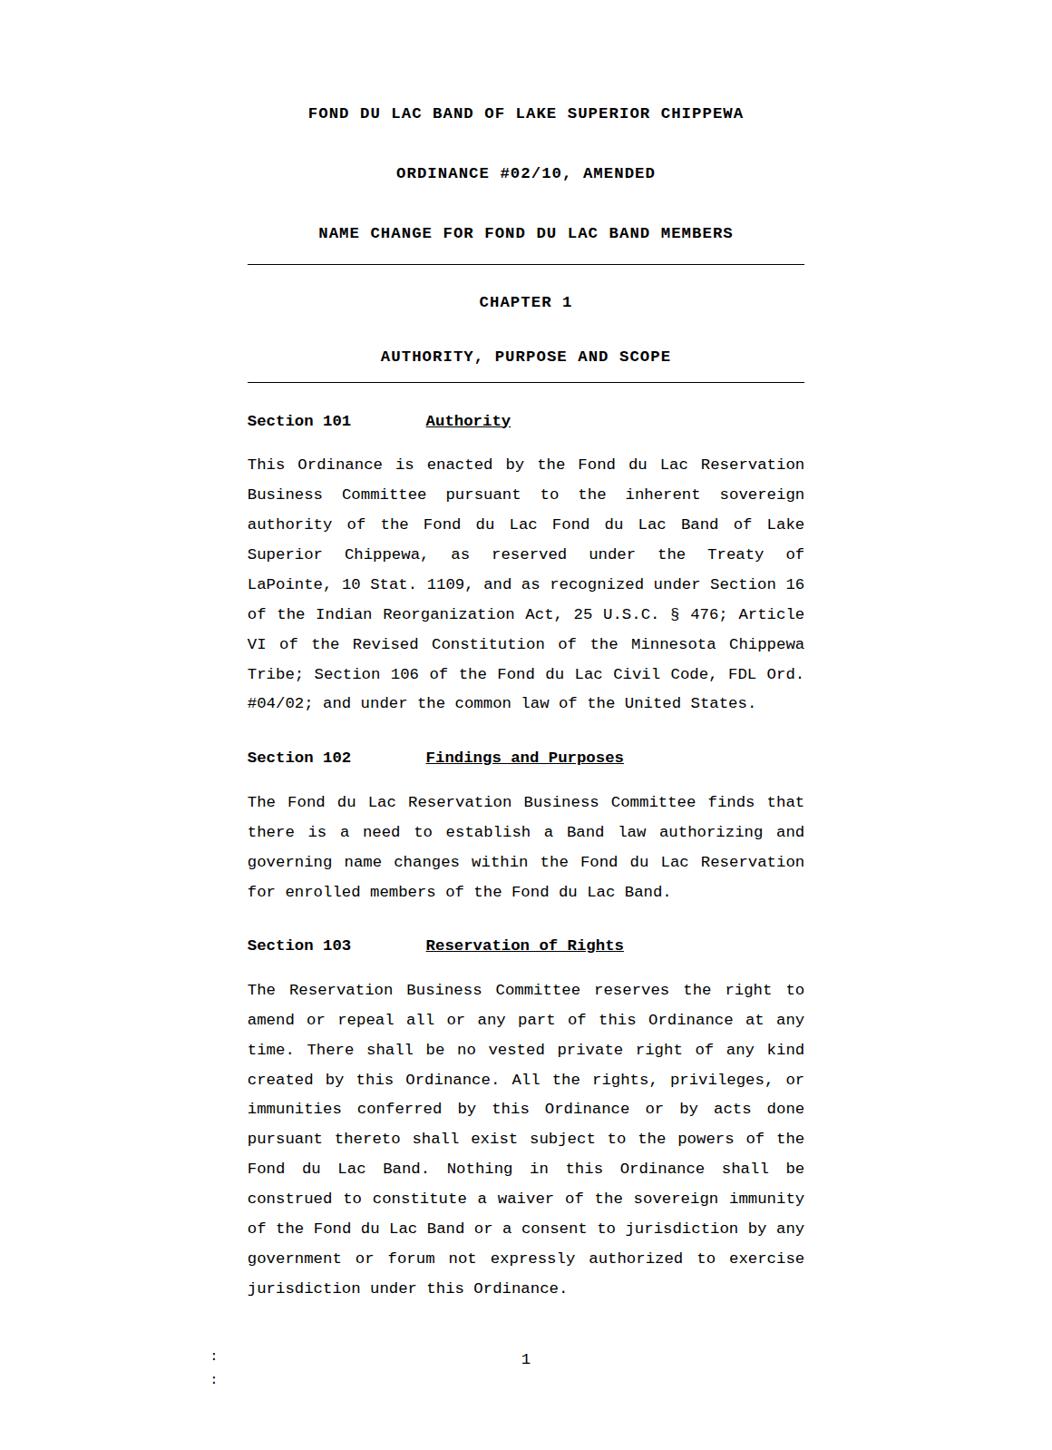FOND DU LAC BAND OF LAKE SUPERIOR CHIPPEWA
ORDINANCE #02/10, AMENDED
NAME CHANGE FOR FOND DU LAC BAND MEMBERS
CHAPTER 1
AUTHORITY, PURPOSE AND SCOPE
Section 101 Authority
This Ordinance is enacted by the Fond du Lac Reservation Business Committee pursuant to the inherent sovereign authority of the Fond du Lac Fond du Lac Band of Lake Superior Chippewa, as reserved under the Treaty of LaPointe, 10 Stat. 1109, and as recognized under Section 16 of the Indian Reorganization Act, 25 U.S.C. § 476; Article VI of the Revised Constitution of the Minnesota Chippewa Tribe; Section 106 of the Fond du Lac Civil Code, FDL Ord. #04/02; and under the common law of the United States.
Section 102 Findings and Purposes
The Fond du Lac Reservation Business Committee finds that there is a need to establish a Band law authorizing and governing name changes within the Fond du Lac Reservation for enrolled members of the Fond du Lac Band.
Section 103 Reservation of Rights
The Reservation Business Committee reserves the right to amend or repeal all or any part of this Ordinance at any time. There shall be no vested private right of any kind created by this Ordinance. All the rights, privileges, or immunities conferred by this Ordinance or by acts done pursuant thereto shall exist subject to the powers of the Fond du Lac Band. Nothing in this Ordinance shall be construed to constitute a waiver of the sovereign immunity of the Fond du Lac Band or a consent to jurisdiction by any government or forum not expressly authorized to exercise jurisdiction under this Ordinance.
: :
1